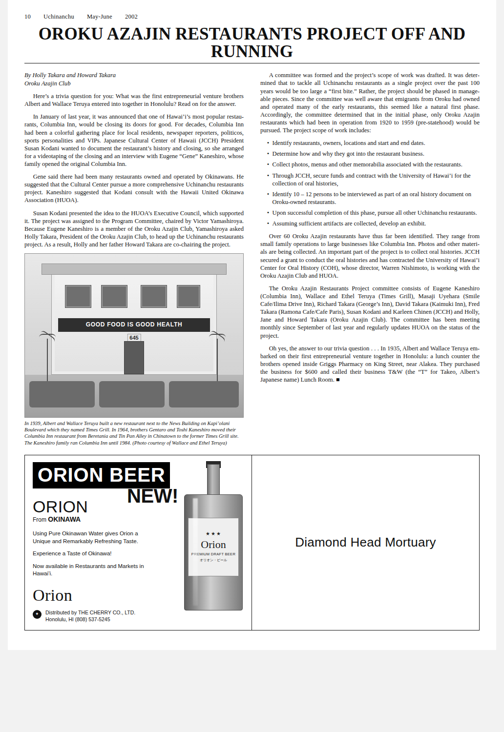10 Uchinanchu May-June 2002
Oroku Azajin Restaurants Project Off and Running
By Holly Takara and Howard Takara
Oroku Azajin Club
Here’s a trivia question for you: What was the first entrepreneurial venture brothers Albert and Wallace Teruya entered into together in Honolulu? Read on for the answer.
In January of last year, it was announced that one of Hawai’i’s most popular restaurants, Columbia Inn, would be closing its doors for good. For decades, Columbia Inn had been a colorful gathering place for local residents, newspaper reporters, politicos, sports personalities and VIPs. Japanese Cultural Center of Hawaii (JCCH) President Susan Kodani wanted to document the restaurant’s history and closing, so she arranged for a videotaping of the closing and an interview with Eugene “Gene” Kaneshiro, whose family opened the original Columbia Inn.
Gene said there had been many restaurants owned and operated by Okinawans. He suggested that the Cultural Center pursue a more comprehensive Uchinanchu restaurants project. Kaneshiro suggested that Kodani consult with the Hawaii United Okinawa Association (HUOA).
Susan Kodani presented the idea to the HUOA’s Executive Council, which supported it. The project was assigned to the Program Committee, chaired by Victor Yamashiroya. Because Eugene Kaneshiro is a member of the Oroku Azajin Club, Yamashiroya asked Holly Takara, President of the Oroku Azajin Club, to head up the Uchinanchu restaurants project. As a result, Holly and her father Howard Takara are co-chairing the project.
GOOD FOOD IS GOOD HEALTH
645
In 1939, Albert and Wallace Teruya built a new restaurant next to the News Building on Kapi’olani Boulevard which they named Times Grill. In 1964, brothers Gentaro and Toshi Kaneshiro moved their Columbia Inn restaurant from Beretania and Tin Pan Alley in Chinatown to the former Times Grill site. The Kaneshiro family ran Columbia Inn until 1984. (Photo courtesy of Wallace and Ethel Teruya)
A committee was formed and the project’s scope of work was drafted. It was determined that to tackle all Uchinanchu restaurants as a single project over the past 100 years would be too large a “first bite.” Rather, the project should be phased in manageable pieces. Since the committee was well aware that emigrants from Oroku had owned and operated many of the early restaurants, this seemed like a natural first phase. Accordingly, the committee determined that in the initial phase, only Oroku Azajin restaurants which had been in operation from 1920 to 1959 (pre-statehood) would be pursued. The project scope of work includes:
Identify restaurants, owners, locations and start and end dates.
Determine how and why they got into the restaurant business.
Collect photos, menus and other memorabilia associated with the restaurants.
Through JCCH, secure funds and contract with the University of Hawai’i for the collection of oral histories,
Identify 10 – 12 persons to be interviewed as part of an oral history document on Oroku-owned restaurants.
Upon successful completion of this phase, pursue all other Uchinanchu restaurants.
Assuming sufficient artifacts are collected, develop an exhibit.
Over 60 Oroku Azajin restaurants have thus far been identified. They range from small family operations to large businesses like Columbia Inn. Photos and other materials are being collected. An important part of the project is to collect oral histories. JCCH secured a grant to conduct the oral histories and has contracted the University of Hawai’i Center for Oral History (COH), whose director, Warren Nishimoto, is working with the Oroku Azajin Club and HUOA.
The Oroku Azajin Restaurants Project committee consists of Eugene Kaneshiro (Columbia Inn), Wallace and Ethel Teruya (Times Grill), Masaji Uyehara (Smile Cafe/Ilima Drive Inn), Richard Takara (George’s Inn), David Takara (Kaimuki Inn), Fred Takara (Ramona Cafe/Cafe Paris), Susan Kodani and Karleen Chinen (JCCH) and Holly, Jane and Howard Takara (Oroku Azajin Club). The committee has been meeting monthly since September of last year and regularly updates HUOA on the status of the project.
Oh yes, the answer to our trivia question . . . In 1935, Albert and Wallace Teruya embarked on their first entrepreneurial venture together in Honolulu: a lunch counter the brothers opened inside Griggs Pharmacy on King Street, near Alakea. They purchased the business for $600 and called their business T&W (the “T” for Takeo, Albert’s Japanese name) Lunch Room. ■
ORION BEER
NEW!
ORION
From OKINAWA
Using Pure Okinawan Water gives Orion a Unique and Remarkably Refreshing Taste.
Experience a Taste of Okinawa!
Now available in Restaurants and Markets in Hawai’i.
Orion
✦
Distributed by THE CHERRY CO., LTD.
Honolulu, HI (808) 537-5245
★★★
Orion
PREMIUM DRAFT BEER
オリオン・ビール
Diamond Head Mortuary